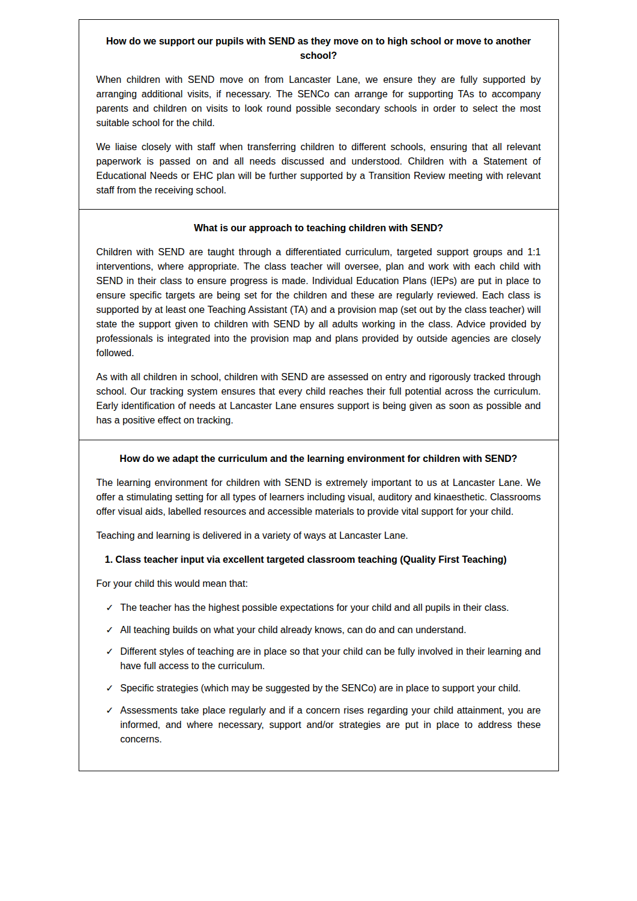How do we support our pupils with SEND as they move on to high school or move to another school?
When children with SEND move on from Lancaster Lane, we ensure they are fully supported by arranging additional visits, if necessary. The SENCo can arrange for supporting TAs to accompany parents and children on visits to look round possible secondary schools in order to select the most suitable school for the child.
We liaise closely with staff when transferring children to different schools, ensuring that all relevant paperwork is passed on and all needs discussed and understood. Children with a Statement of Educational Needs or EHC plan will be further supported by a Transition Review meeting with relevant staff from the receiving school.
What is our approach to teaching children with SEND?
Children with SEND are taught through a differentiated curriculum, targeted support groups and 1:1 interventions, where appropriate. The class teacher will oversee, plan and work with each child with SEND in their class to ensure progress is made. Individual Education Plans (IEPs) are put in place to ensure specific targets are being set for the children and these are regularly reviewed. Each class is supported by at least one Teaching Assistant (TA) and a provision map (set out by the class teacher) will state the support given to children with SEND by all adults working in the class. Advice provided by professionals is integrated into the provision map and plans provided by outside agencies are closely followed.
As with all children in school, children with SEND are assessed on entry and rigorously tracked through school. Our tracking system ensures that every child reaches their full potential across the curriculum. Early identification of needs at Lancaster Lane ensures support is being given as soon as possible and has a positive effect on tracking.
How do we adapt the curriculum and the learning environment for children with SEND?
The learning environment for children with SEND is extremely important to us at Lancaster Lane. We offer a stimulating setting for all types of learners including visual, auditory and kinaesthetic. Classrooms offer visual aids, labelled resources and accessible materials to provide vital support for your child.
Teaching and learning is delivered in a variety of ways at Lancaster Lane.
Class teacher input via excellent targeted classroom teaching (Quality First Teaching)
For your child this would mean that:
The teacher has the highest possible expectations for your child and all pupils in their class.
All teaching builds on what your child already knows, can do and can understand.
Different styles of teaching are in place so that your child can be fully involved in their learning and have full access to the curriculum.
Specific strategies (which may be suggested by the SENCo) are in place to support your child.
Assessments take place regularly and if a concern rises regarding your child attainment, you are informed, and where necessary, support and/or strategies are put in place to address these concerns.